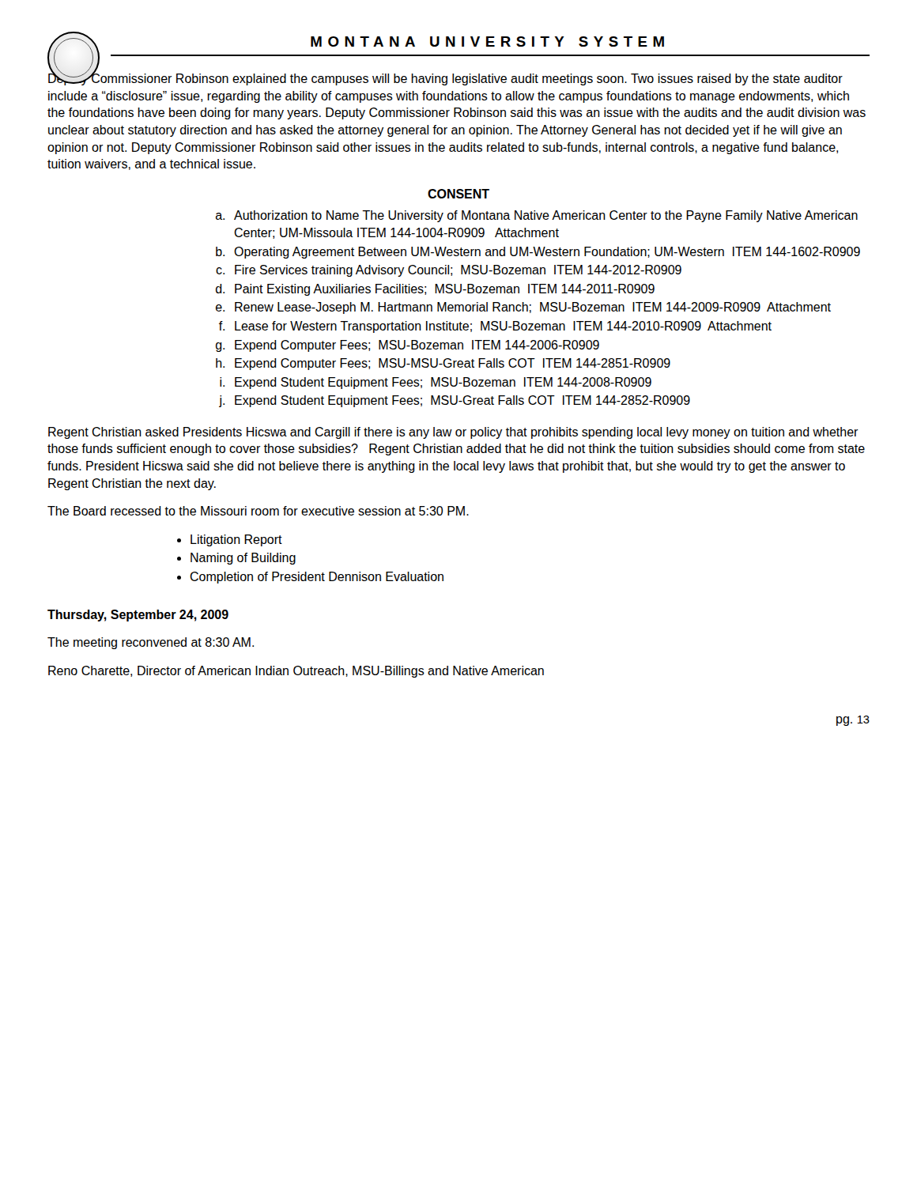MONTANA UNIVERSITY SYSTEM
Deputy Commissioner Robinson explained the campuses will be having legislative audit meetings soon. Two issues raised by the state auditor include a “disclosure” issue, regarding the ability of campuses with foundations to allow the campus foundations to manage endowments, which the foundations have been doing for many years. Deputy Commissioner Robinson said this was an issue with the audits and the audit division was unclear about statutory direction and has asked the attorney general for an opinion. The Attorney General has not decided yet if he will give an opinion or not. Deputy Commissioner Robinson said other issues in the audits related to sub-funds, internal controls, a negative fund balance, tuition waivers, and a technical issue.
CONSENT
Authorization to Name The University of Montana Native American Center to the Payne Family Native American Center; UM-Missoula ITEM 144-1004-R0909 Attachment
Operating Agreement Between UM-Western and UM-Western Foundation; UM-Western ITEM 144-1602-R0909
Fire Services training Advisory Council; MSU-Bozeman ITEM 144-2012-R0909
Paint Existing Auxiliaries Facilities; MSU-Bozeman ITEM 144-2011-R0909
Renew Lease-Joseph M. Hartmann Memorial Ranch; MSU-Bozeman ITEM 144-2009-R0909 Attachment
Lease for Western Transportation Institute; MSU-Bozeman ITEM 144-2010-R0909 Attachment
Expend Computer Fees; MSU-Bozeman ITEM 144-2006-R0909
Expend Computer Fees; MSU-MSU-Great Falls COT ITEM 144-2851-R0909
Expend Student Equipment Fees; MSU-Bozeman ITEM 144-2008-R0909
Expend Student Equipment Fees; MSU-Great Falls COT ITEM 144-2852-R0909
Regent Christian asked Presidents Hicswa and Cargill if there is any law or policy that prohibits spending local levy money on tuition and whether those funds sufficient enough to cover those subsidies? Regent Christian added that he did not think the tuition subsidies should come from state funds. President Hicswa said she did not believe there is anything in the local levy laws that prohibit that, but she would try to get the answer to Regent Christian the next day.
The Board recessed to the Missouri room for executive session at 5:30 PM.
Litigation Report
Naming of Building
Completion of President Dennison Evaluation
Thursday, September 24, 2009
The meeting reconvened at 8:30 AM.
Reno Charette, Director of American Indian Outreach, MSU-Billings and Native American
pg. 13